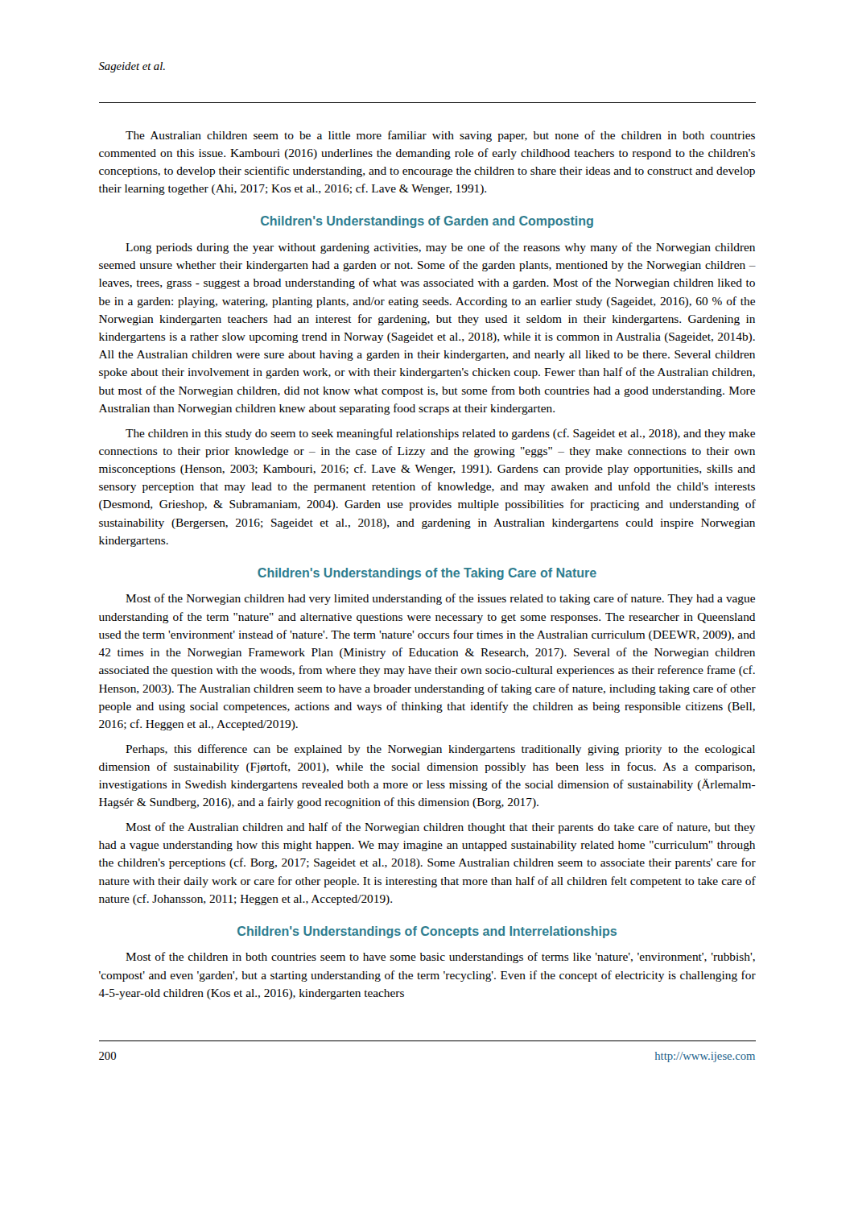Sageidet et al.
The Australian children seem to be a little more familiar with saving paper, but none of the children in both countries commented on this issue. Kambouri (2016) underlines the demanding role of early childhood teachers to respond to the children's conceptions, to develop their scientific understanding, and to encourage the children to share their ideas and to construct and develop their learning together (Ahi, 2017; Kos et al., 2016; cf. Lave & Wenger, 1991).
Children's Understandings of Garden and Composting
Long periods during the year without gardening activities, may be one of the reasons why many of the Norwegian children seemed unsure whether their kindergarten had a garden or not. Some of the garden plants, mentioned by the Norwegian children – leaves, trees, grass - suggest a broad understanding of what was associated with a garden. Most of the Norwegian children liked to be in a garden: playing, watering, planting plants, and/or eating seeds. According to an earlier study (Sageidet, 2016), 60 % of the Norwegian kindergarten teachers had an interest for gardening, but they used it seldom in their kindergartens. Gardening in kindergartens is a rather slow upcoming trend in Norway (Sageidet et al., 2018), while it is common in Australia (Sageidet, 2014b). All the Australian children were sure about having a garden in their kindergarten, and nearly all liked to be there. Several children spoke about their involvement in garden work, or with their kindergarten's chicken coup. Fewer than half of the Australian children, but most of the Norwegian children, did not know what compost is, but some from both countries had a good understanding. More Australian than Norwegian children knew about separating food scraps at their kindergarten.
The children in this study do seem to seek meaningful relationships related to gardens (cf. Sageidet et al., 2018), and they make connections to their prior knowledge or – in the case of Lizzy and the growing "eggs" – they make connections to their own misconceptions (Henson, 2003; Kambouri, 2016; cf. Lave & Wenger, 1991). Gardens can provide play opportunities, skills and sensory perception that may lead to the permanent retention of knowledge, and may awaken and unfold the child's interests (Desmond, Grieshop, & Subramaniam, 2004). Garden use provides multiple possibilities for practicing and understanding of sustainability (Bergersen, 2016; Sageidet et al., 2018), and gardening in Australian kindergartens could inspire Norwegian kindergartens.
Children's Understandings of the Taking Care of Nature
Most of the Norwegian children had very limited understanding of the issues related to taking care of nature. They had a vague understanding of the term "nature" and alternative questions were necessary to get some responses. The researcher in Queensland used the term 'environment' instead of 'nature'. The term 'nature' occurs four times in the Australian curriculum (DEEWR, 2009), and 42 times in the Norwegian Framework Plan (Ministry of Education & Research, 2017). Several of the Norwegian children associated the question with the woods, from where they may have their own socio-cultural experiences as their reference frame (cf. Henson, 2003). The Australian children seem to have a broader understanding of taking care of nature, including taking care of other people and using social competences, actions and ways of thinking that identify the children as being responsible citizens (Bell, 2016; cf. Heggen et al., Accepted/2019).
Perhaps, this difference can be explained by the Norwegian kindergartens traditionally giving priority to the ecological dimension of sustainability (Fjørtoft, 2001), while the social dimension possibly has been less in focus. As a comparison, investigations in Swedish kindergartens revealed both a more or less missing of the social dimension of sustainability (Ärlemalm-Hagsér & Sundberg, 2016), and a fairly good recognition of this dimension (Borg, 2017).
Most of the Australian children and half of the Norwegian children thought that their parents do take care of nature, but they had a vague understanding how this might happen. We may imagine an untapped sustainability related home "curriculum" through the children's perceptions (cf. Borg, 2017; Sageidet et al., 2018). Some Australian children seem to associate their parents' care for nature with their daily work or care for other people. It is interesting that more than half of all children felt competent to take care of nature (cf. Johansson, 2011; Heggen et al., Accepted/2019).
Children's Understandings of Concepts and Interrelationships
Most of the children in both countries seem to have some basic understandings of terms like 'nature', 'environment', 'rubbish', 'compost' and even 'garden', but a starting understanding of the term 'recycling'. Even if the concept of electricity is challenging for 4-5-year-old children (Kos et al., 2016), kindergarten teachers
200 http://www.ijese.com